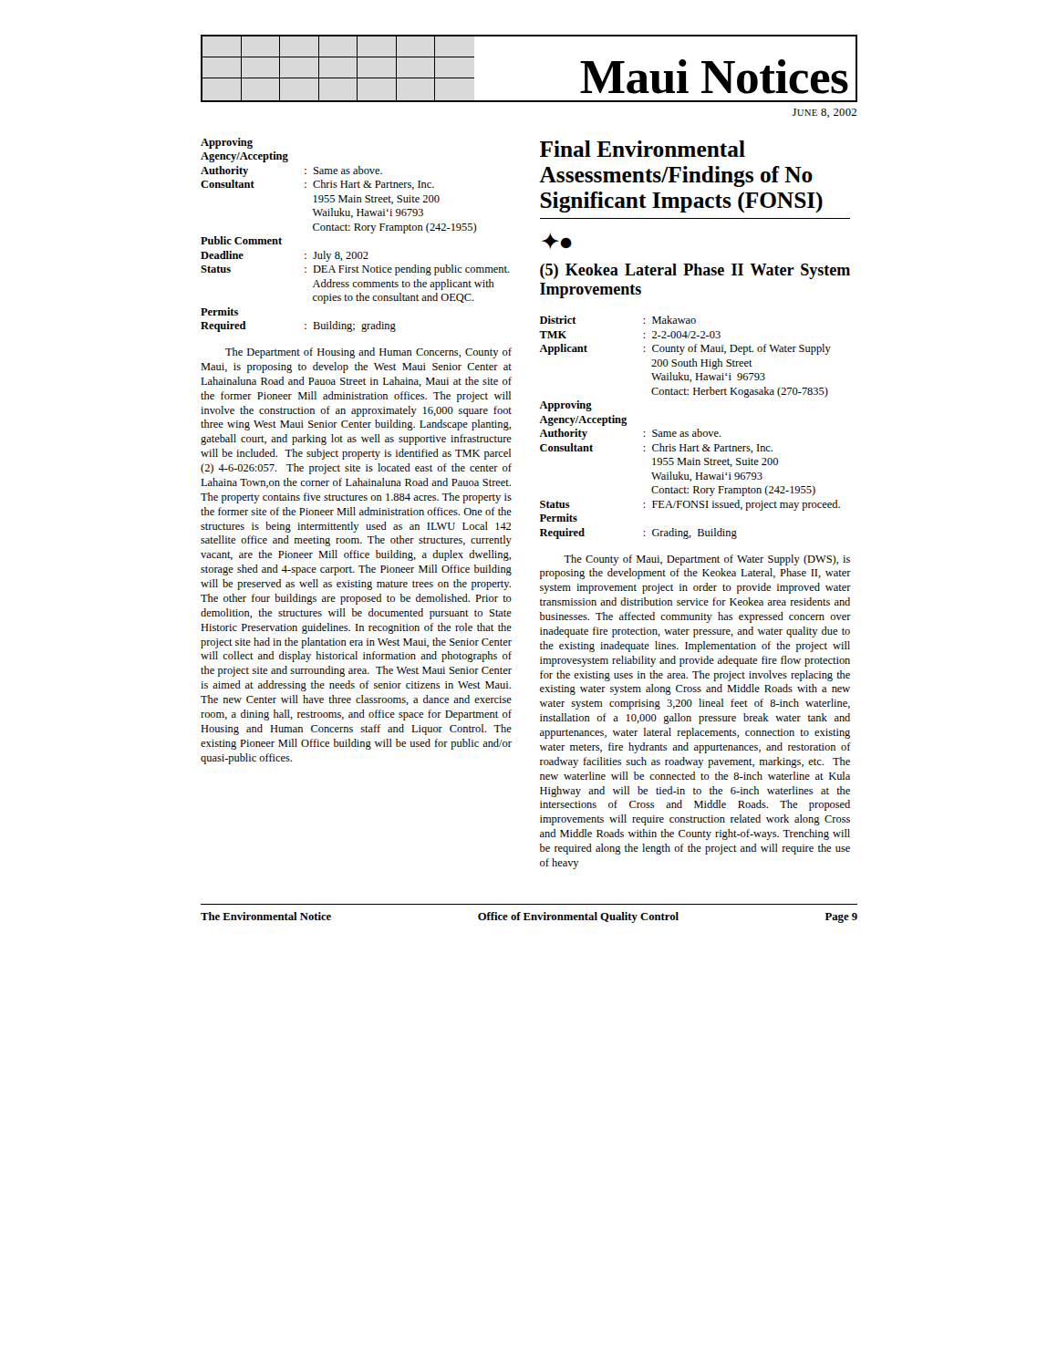Maui Notices
JUNE 8, 2002
Approving Agency/Accepting
Authority
: Same as above.
Consultant
: Chris Hart & Partners, Inc.
1955 Main Street, Suite 200
Wailuku, Hawai‘i 96793
Contact: Rory Frampton (242-1955)
Public Comment
Deadline
: July 8, 2002
Status
: DEA First Notice pending public comment.
Address comments to the applicant with
copies to the consultant and OEQC.
Permits
Required
: Building; grading
The Department of Housing and Human Concerns, County of Maui, is proposing to develop the West Maui Senior Center at Lahainaluna Road and Pauoa Street in Lahaina, Maui at the site of the former Pioneer Mill administration offices. The project will involve the construction of an approximately 16,000 square foot three wing West Maui Senior Center building. Landscape planting, gateball court, and parking lot as well as supportive infrastructure will be included. The subject property is identified as TMK parcel (2) 4-6-026:057. The project site is located east of the center of Lahaina Town,on the corner of Lahainaluna Road and Pauoa Street. The property contains five structures on 1.884 acres. The property is the former site of the Pioneer Mill administration offices. One of the structures is being intermittently used as an ILWU Local 142 satellite office and meeting room. The other structures, currently vacant, are the Pioneer Mill office building, a duplex dwelling, storage shed and 4-space carport. The Pioneer Mill Office building will be preserved as well as existing mature trees on the property. The other four buildings are proposed to be demolished. Prior to demolition, the structures will be documented pursuant to State Historic Preservation guidelines. In recognition of the role that the project site had in the plantation era in West Maui, the Senior Center will collect and display historical information and photographs of the project site and surrounding area. The West Maui Senior Center is aimed at addressing the needs of senior citizens in West Maui. The new Center will have three classrooms, a dance and exercise room, a dining hall, restrooms, and office space for Department of Housing and Human Concerns staff and Liquor Control. The existing Pioneer Mill Office building will be used for public and/or quasi-public offices.
Final Environmental Assessments/Findings of No Significant Impacts (FONSI)
✦●
(5) Keokea Lateral Phase II Water System Improvements
District
: Makawao
TMK
: 2-2-004/2-2-03
Applicant
: County of Maui, Dept. of Water Supply
200 South High Street
Wailuku, Hawai‘i 96793
Contact: Herbert Kogasaka (270-7835)
Approving Agency/Accepting
Authority
: Same as above.
Consultant
: Chris Hart & Partners, Inc.
1955 Main Street, Suite 200
Wailuku, Hawai‘i 96793
Contact: Rory Frampton (242-1955)
Status
: FEA/FONSI issued, project may proceed.
Permits
Required
: Grading, Building
The County of Maui, Department of Water Supply (DWS), is proposing the development of the Keokea Lateral, Phase II, water system improvement project in order to provide improved water transmission and distribution service for Keokea area residents and businesses. The affected community has expressed concern over inadequate fire protection, water pressure, and water quality due to the existing inadequate lines. Implementation of the project will improvesystem reliability and provide adequate fire flow protection for the existing uses in the area. The project involves replacing the existing water system along Cross and Middle Roads with a new water system comprising 3,200 lineal feet of 8-inch waterline, installation of a 10,000 gallon pressure break water tank and appurtenances, water lateral replacements, connection to existing water meters, fire hydrants and appurtenances, and restoration of roadway facilities such as roadway pavement, markings, etc. The new waterline will be connected to the 8-inch waterline at Kula Highway and will be tied-in to the 6-inch waterlines at the intersections of Cross and Middle Roads. The proposed improvements will require construction related work along Cross and Middle Roads within the County right-of-ways. Trenching will be required along the length of the project and will require the use of heavy
The Environmental Notice
Office of Environmental Quality Control
Page 9